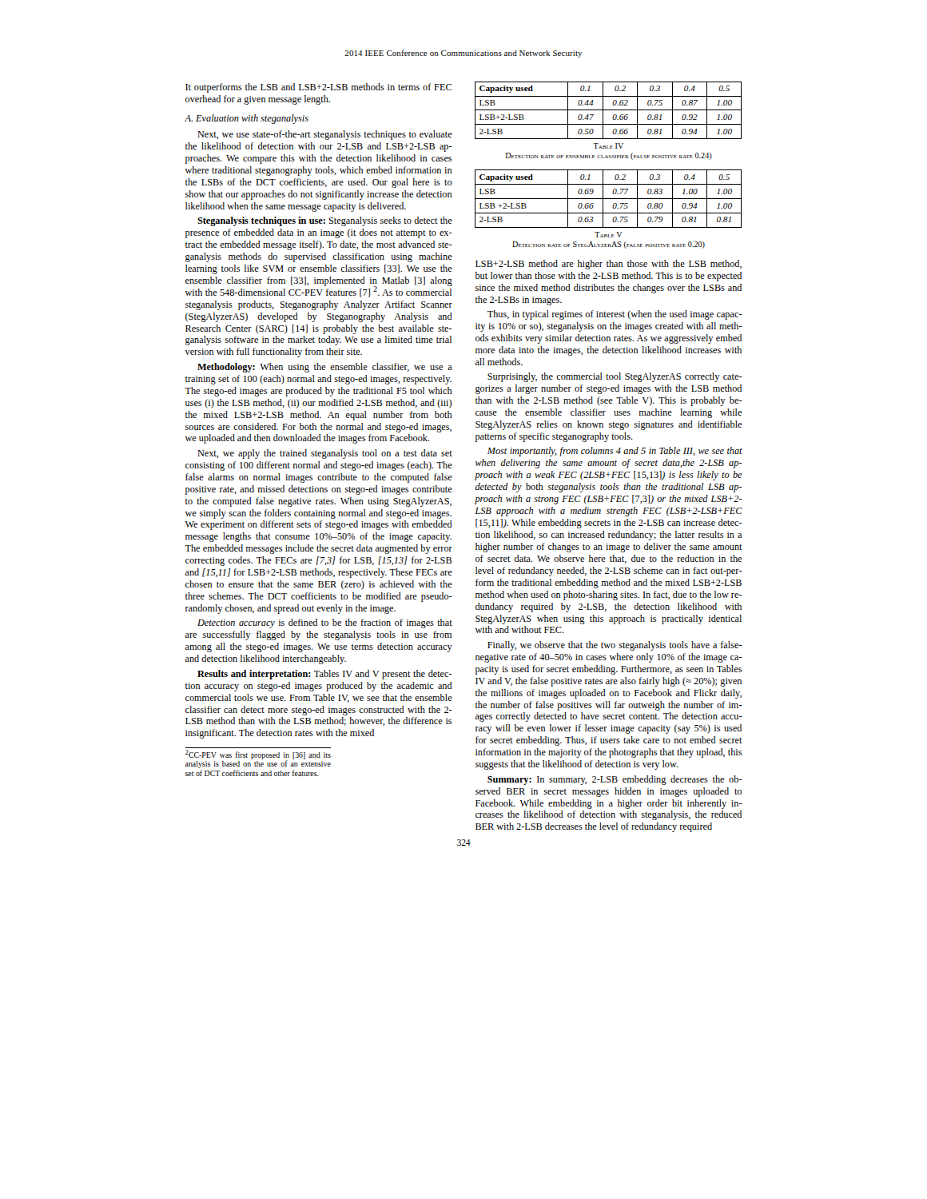2014 IEEE Conference on Communications and Network Security
It outperforms the LSB and LSB+2-LSB methods in terms of FEC overhead for a given message length.
A. Evaluation with steganalysis
Next, we use state-of-the-art steganalysis techniques to evaluate the likelihood of detection with our 2-LSB and LSB+2-LSB approaches. We compare this with the detection likelihood in cases where traditional steganography tools, which embed information in the LSBs of the DCT coefficients, are used. Our goal here is to show that our approaches do not significantly increase the detection likelihood when the same message capacity is delivered.
Steganalysis techniques in use: Steganalysis seeks to detect the presence of embedded data in an image (it does not attempt to extract the embedded message itself). To date, the most advanced steganalysis methods do supervised classification using machine learning tools like SVM or ensemble classifiers [33]. We use the ensemble classifier from [33], implemented in Matlab [3] along with the 548-dimensional CC-PEV features [7] 2. As to commercial steganalysis products, Steganography Analyzer Artifact Scanner (StegAlyzerAS) developed by Steganography Analysis and Research Center (SARC) [14] is probably the best available steganalysis software in the market today. We use a limited time trial version with full functionality from their site.
Methodology: When using the ensemble classifier, we use a training set of 100 (each) normal and stego-ed images, respectively. The stego-ed images are produced by the traditional F5 tool which uses (i) the LSB method, (ii) our modified 2-LSB method, and (iii) the mixed LSB+2-LSB method. An equal number from both sources are considered. For both the normal and stego-ed images, we uploaded and then downloaded the images from Facebook.
Next, we apply the trained steganalysis tool on a test data set consisting of 100 different normal and stego-ed images (each). The false alarms on normal images contribute to the computed false positive rate, and missed detections on stego-ed images contribute to the computed false negative rates. When using StegAlyzerAS, we simply scan the folders containing normal and stego-ed images. We experiment on different sets of stego-ed images with embedded message lengths that consume 10%–50% of the image capacity. The embedded messages include the secret data augmented by error correcting codes. The FECs are [7,3] for LSB, [15,13] for 2-LSB and [15,11] for LSB+2-LSB methods, respectively. These FECs are chosen to ensure that the same BER (zero) is achieved with the three schemes. The DCT coefficients to be modified are pseudo-randomly chosen, and spread out evenly in the image.
Detection accuracy is defined to be the fraction of images that are successfully flagged by the steganalysis tools in use from among all the stego-ed images. We use terms detection accuracy and detection likelihood interchangeably.
Results and interpretation: Tables IV and V present the detection accuracy on stego-ed images produced by the academic and commercial tools we use. From Table IV, we see that the ensemble classifier can detect more stego-ed images constructed with the 2-LSB method than with the LSB method; however, the difference is insignificant. The detection rates with the mixed
2CC-PEV was first proposed in [36] and its analysis is based on the use of an extensive set of DCT coefficients and other features.
| Capacity used | 0.1 | 0.2 | 0.3 | 0.4 | 0.5 |
| --- | --- | --- | --- | --- | --- |
| LSB | 0.44 | 0.62 | 0.75 | 0.87 | 1.00 |
| LSB+2-LSB | 0.47 | 0.66 | 0.81 | 0.92 | 1.00 |
| 2-LSB | 0.50 | 0.66 | 0.81 | 0.94 | 1.00 |
Table IV
Detection rate of ensemble classifier (false positive rate 0.24)
| Capacity used | 0.1 | 0.2 | 0.3 | 0.4 | 0.5 |
| --- | --- | --- | --- | --- | --- |
| LSB | 0.69 | 0.77 | 0.83 | 1.00 | 1.00 |
| LSB +2-LSB | 0.66 | 0.75 | 0.80 | 0.94 | 1.00 |
| 2-LSB | 0.63 | 0.75 | 0.79 | 0.81 | 0.81 |
Table V
Detection rate of StegAlyzerAS (false positive rate 0.20)
LSB+2-LSB method are higher than those with the LSB method, but lower than those with the 2-LSB method. This is to be expected since the mixed method distributes the changes over the LSBs and the 2-LSBs in images.
Thus, in typical regimes of interest (when the used image capacity is 10% or so), steganalysis on the images created with all methods exhibits very similar detection rates. As we aggressively embed more data into the images, the detection likelihood increases with all methods.
Surprisingly, the commercial tool StegAlyzerAS correctly categorizes a larger number of stego-ed images with the LSB method than with the 2-LSB method (see Table V). This is probably because the ensemble classifier uses machine learning while StegAlyzerAS relies on known stego signatures and identifiable patterns of specific steganography tools.
Most importantly, from columns 4 and 5 in Table III, we see that when delivering the same amount of secret data,the 2-LSB approach with a weak FEC (2LSB+FEC [15,13]) is less likely to be detected by both steganalysis tools than the traditional LSB approach with a strong FEC (LSB+FEC [7,3]) or the mixed LSB+2-LSB approach with a medium strength FEC (LSB+2-LSB+FEC [15,11]). While embedding secrets in the 2-LSB can increase detection likelihood, so can increased redundancy; the latter results in a higher number of changes to an image to deliver the same amount of secret data. We observe here that, due to the reduction in the level of redundancy needed, the 2-LSB scheme can in fact out-perform the traditional embedding method and the mixed LSB+2-LSB method when used on photo-sharing sites. In fact, due to the low redundancy required by 2-LSB, the detection likelihood with StegAlyzerAS when using this approach is practically identical with and without FEC.
Finally, we observe that the two steganalysis tools have a false-negative rate of 40–50% in cases where only 10% of the image capacity is used for secret embedding. Furthermore, as seen in Tables IV and V, the false positive rates are also fairly high (≈ 20%); given the millions of images uploaded on to Facebook and Flickr daily, the number of false positives will far outweigh the number of images correctly detected to have secret content. The detection accuracy will be even lower if lesser image capacity (say 5%) is used for secret embedding. Thus, if users take care to not embed secret information in the majority of the photographs that they upload, this suggests that the likelihood of detection is very low.
Summary: In summary, 2-LSB embedding decreases the observed BER in secret messages hidden in images uploaded to Facebook. While embedding in a higher order bit inherently increases the likelihood of detection with steganalysis, the reduced BER with 2-LSB decreases the level of redundancy required
324